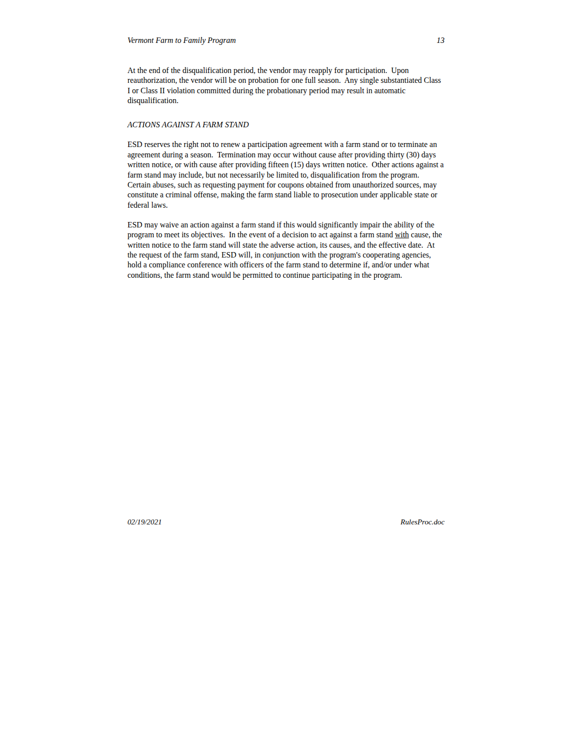Vermont Farm to Family Program 13
At the end of the disqualification period, the vendor may reapply for participation. Upon reauthorization, the vendor will be on probation for one full season. Any single substantiated Class I or Class II violation committed during the probationary period may result in automatic disqualification.
ACTIONS AGAINST A FARM STAND
ESD reserves the right not to renew a participation agreement with a farm stand or to terminate an agreement during a season. Termination may occur without cause after providing thirty (30) days written notice, or with cause after providing fifteen (15) days written notice. Other actions against a farm stand may include, but not necessarily be limited to, disqualification from the program. Certain abuses, such as requesting payment for coupons obtained from unauthorized sources, may constitute a criminal offense, making the farm stand liable to prosecution under applicable state or federal laws.
ESD may waive an action against a farm stand if this would significantly impair the ability of the program to meet its objectives. In the event of a decision to act against a farm stand with cause, the written notice to the farm stand will state the adverse action, its causes, and the effective date. At the request of the farm stand, ESD will, in conjunction with the program's cooperating agencies, hold a compliance conference with officers of the farm stand to determine if, and/or under what conditions, the farm stand would be permitted to continue participating in the program.
02/19/2021 RulesProc.doc